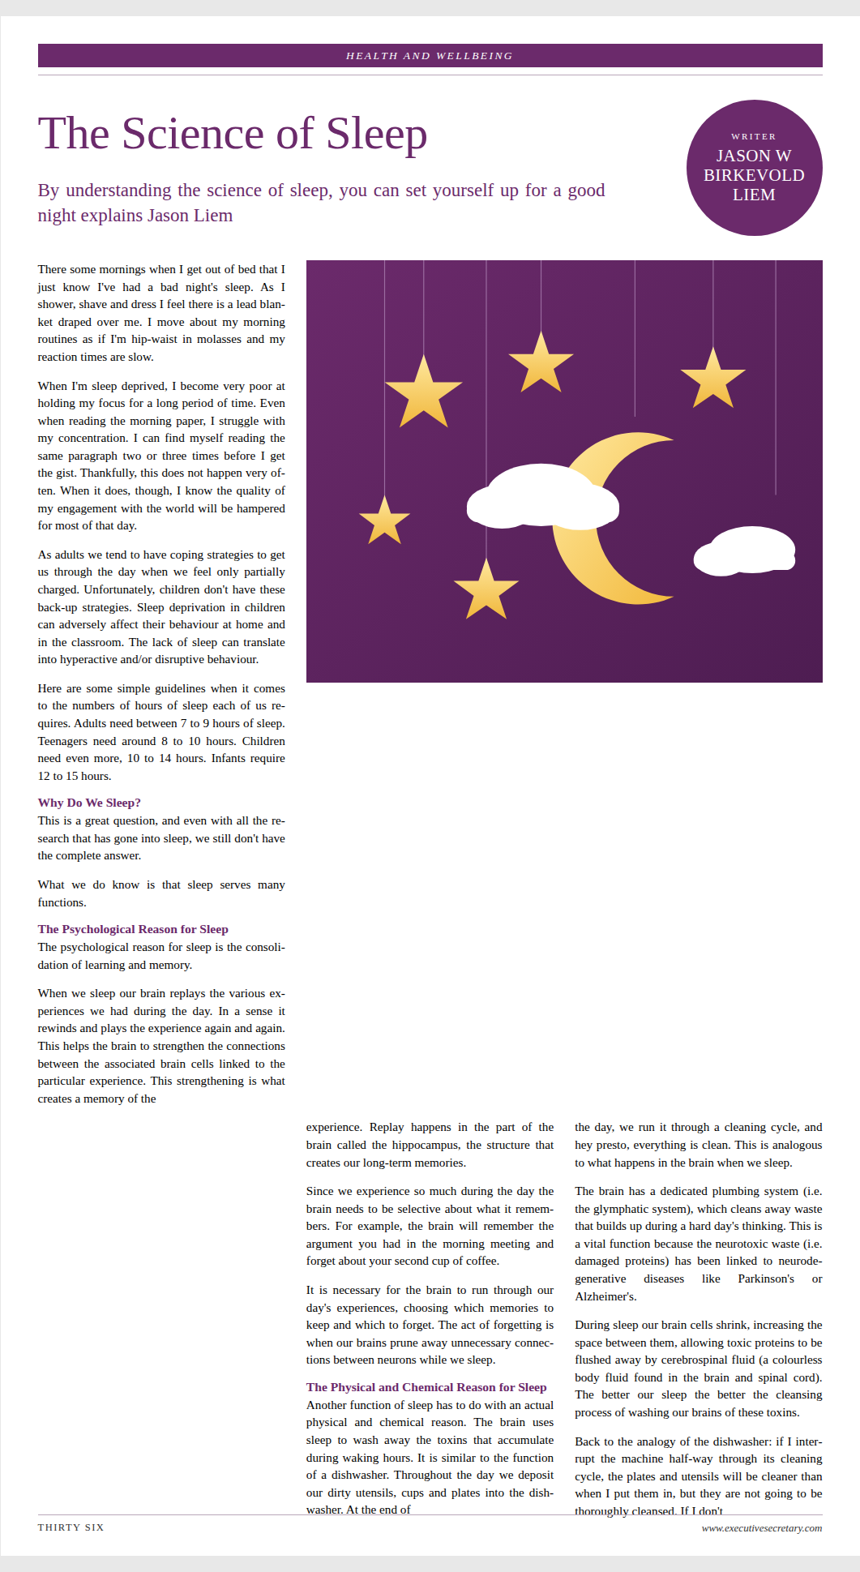Health and Wellbeing
The Science of Sleep
By understanding the science of sleep, you can set yourself up for a good night explains Jason Liem
Writer
Jason W Birkevold Liem
There some mornings when I get out of bed that I just know I've had a bad night's sleep. As I shower, shave and dress I feel there is a lead blanket draped over me. I move about my morning routines as if I'm hip-waist in molasses and my reaction times are slow.
When I'm sleep deprived, I become very poor at holding my focus for a long period of time. Even when reading the morning paper, I struggle with my concentration. I can find myself reading the same paragraph two or three times before I get the gist. Thankfully, this does not happen very often. When it does, though, I know the quality of my engagement with the world will be hampered for most of that day.
As adults we tend to have coping strategies to get us through the day when we feel only partially charged. Unfortunately, children don't have these back-up strategies. Sleep deprivation in children can adversely affect their behaviour at home and in the classroom. The lack of sleep can translate into hyperactive and/or disruptive behaviour.
Here are some simple guidelines when it comes to the numbers of hours of sleep each of us requires. Adults need between 7 to 9 hours of sleep. Teenagers need around 8 to 10 hours. Children need even more, 10 to 14 hours. Infants require 12 to 15 hours.
Why Do We Sleep?
This is a great question, and even with all the research that has gone into sleep, we still don't have the complete answer.
What we do know is that sleep serves many functions.
The Psychological Reason for Sleep
The psychological reason for sleep is the consolidation of learning and memory.
When we sleep our brain replays the various experiences we had during the day. In a sense it rewinds and plays the experience again and again. This helps the brain to strengthen the connections between the associated brain cells linked to the particular experience. This strengthening is what creates a memory of the
experience. Replay happens in the part of the brain called the hippocampus, the structure that creates our long-term memories.
Since we experience so much during the day the brain needs to be selective about what it remembers. For example, the brain will remember the argument you had in the morning meeting and forget about your second cup of coffee.
It is necessary for the brain to run through our day's experiences, choosing which memories to keep and which to forget. The act of forgetting is when our brains prune away unnecessary connections between neurons while we sleep.
The Physical and Chemical Reason for Sleep
Another function of sleep has to do with an actual physical and chemical reason. The brain uses sleep to wash away the toxins that accumulate during waking hours. It is similar to the function of a dishwasher. Throughout the day we deposit our dirty utensils, cups and plates into the dishwasher. At the end of
the day, we run it through a cleaning cycle, and hey presto, everything is clean. This is analogous to what happens in the brain when we sleep.
The brain has a dedicated plumbing system (i.e. the glymphatic system), which cleans away waste that builds up during a hard day's thinking. This is a vital function because the neurotoxic waste (i.e. damaged proteins) has been linked to neurodegenerative diseases like Parkinson's or Alzheimer's.
During sleep our brain cells shrink, increasing the space between them, allowing toxic proteins to be flushed away by cerebrospinal fluid (a colourless body fluid found in the brain and spinal cord). The better our sleep the better the cleansing process of washing our brains of these toxins.
Back to the analogy of the dishwasher: if I interrupt the machine half-way through its cleaning cycle, the plates and utensils will be cleaner than when I put them in, but they are not going to be thoroughly cleansed. If I don't
THIRTY SIX www.executivesecretary.com